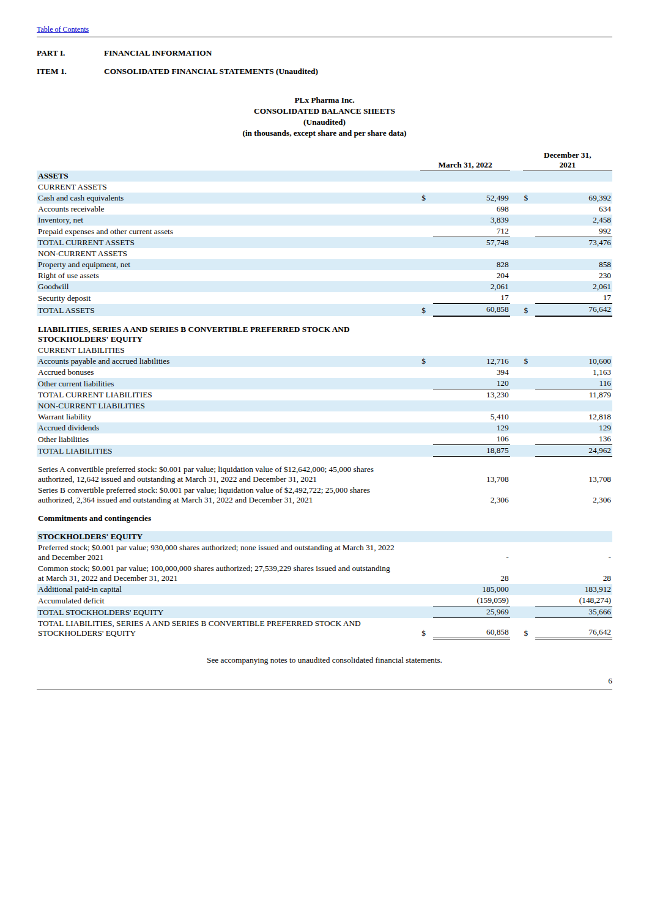Table of Contents
PART I.
FINANCIAL INFORMATION
ITEM 1.
CONSOLIDATED FINANCIAL STATEMENTS (Unaudited)
PLx Pharma Inc.
CONSOLIDATED BALANCE SHEETS
(Unaudited)
(in thousands, except share and per share data)
| | | March 31, 2022 | | December 31, 2021 |
| ASSETS | | | | | | |
| CURRENT ASSETS | | | | | | |
| Cash and cash equivalents | | $ | 52,499 | | $ | 69,392 |
| Accounts receivable | | | 698 | | | 634 |
| Inventory, net | | | 3,839 | | | 2,458 |
| Prepaid expenses and other current assets | | | 712 | | | 992 |
| TOTAL CURRENT ASSETS | | | 57,748 | | | 73,476 |
| NON-CURRENT ASSETS | | | | | | |
| Property and equipment, net | | | 828 | | | 858 |
| Right of use assets | | | 204 | | | 230 |
| Goodwill | | | 2,061 | | | 2,061 |
| Security deposit | | | 17 | | | 17 |
| TOTAL ASSETS | | $ | 60,858 | | $ | 76,642 |
| LIABILITIES, SERIES A AND SERIES B CONVERTIBLE PREFERRED STOCK AND STOCKHOLDERS' EQUITY | | | | | | |
| CURRENT LIABILITIES | | | | | | |
| Accounts payable and accrued liabilities | | $ | 12,716 | | $ | 10,600 |
| Accrued bonuses | | | 394 | | | 1,163 |
| Other current liabilities | | | 120 | | | 116 |
| TOTAL CURRENT LIABILITIES | | | 13,230 | | | 11,879 |
| NON-CURRENT LIABILITIES | | | | | | |
| Warrant liability | | | 5,410 | | | 12,818 |
| Accrued dividends | | | 129 | | | 129 |
| Other liabilities | | | 106 | | | 136 |
| TOTAL LIABILITIES | | | 18,875 | | | 24,962 |
| Series A convertible preferred stock: $0.001 par value; liquidation value of $12,642,000; 45,000 shares authorized, 12,642 issued and outstanding at March 31, 2022 and December 31, 2021 | | | 13,708 | | | 13,708 |
| Series B convertible preferred stock: $0.001 par value; liquidation value of $2,492,722; 25,000 shares authorized, 2,364 issued and outstanding at March 31, 2022 and December 31, 2021 | | | 2,306 | | | 2,306 |
| Commitments and contingencies | | | | | | |
| STOCKHOLDERS' EQUITY | | | | | | |
| Preferred stock; $0.001 par value; 930,000 shares authorized; none issued and outstanding at March 31, 2022 and December 2021 | | | - | | | - |
| Common stock; $0.001 par value; 100,000,000 shares authorized; 27,539,229 shares issued and outstanding at March 31, 2022 and December 31, 2021 | | | 28 | | | 28 |
| Additional paid-in capital | | | 185,000 | | | 183,912 |
| Accumulated deficit | | | (159,059) | | | (148,274) |
| TOTAL STOCKHOLDERS' EQUITY | | | 25,969 | | | 35,666 |
| TOTAL LIABILITIES, SERIES A AND SERIES B CONVERTIBLE PREFERRED STOCK AND STOCKHOLDERS' EQUITY | | $ | 60,858 | | $ | 76,642 |
See accompanying notes to unaudited consolidated financial statements.
6